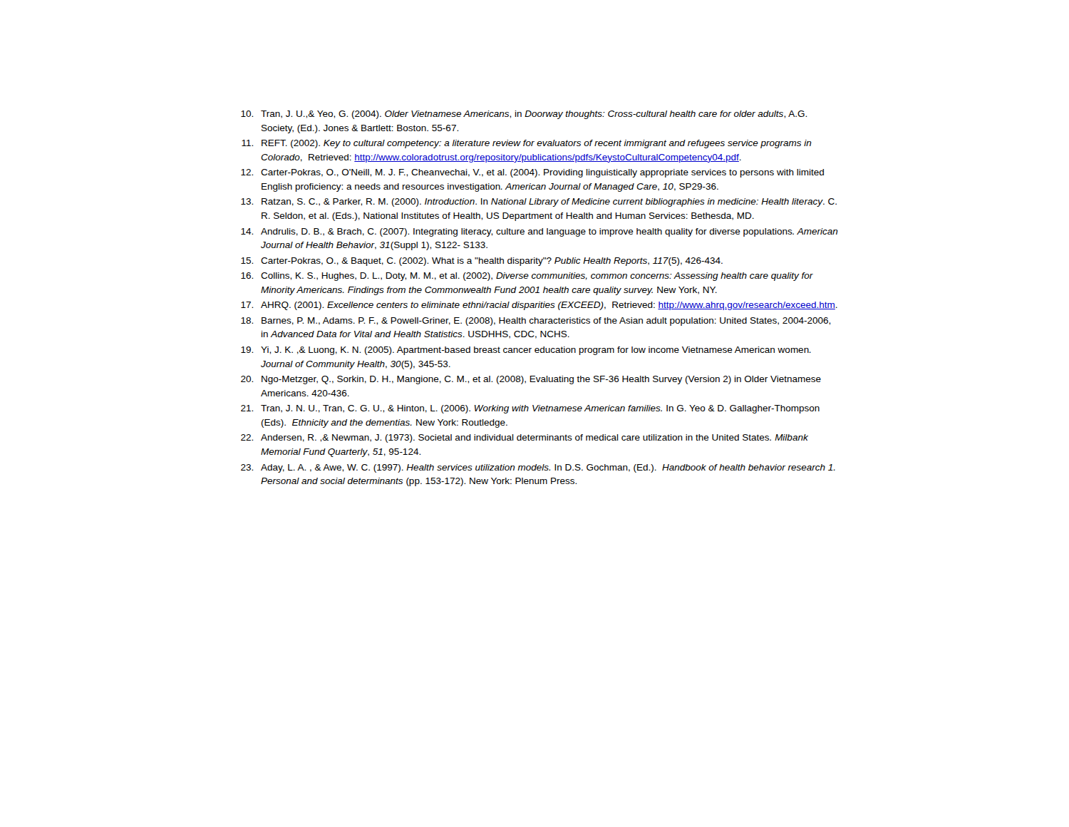Tran, J. U.,& Yeo, G. (2004). Older Vietnamese Americans, in Doorway thoughts: Cross-cultural health care for older adults, A.G. Society, (Ed.). Jones & Bartlett: Boston. 55-67.
REFT. (2002). Key to cultural competency: a literature review for evaluators of recent immigrant and refugees service programs in Colorado, Retrieved: http://www.coloradotrust.org/repository/publications/pdfs/KeystoCulturalCompetency04.pdf.
Carter-Pokras, O., O'Neill, M. J. F., Cheanvechai, V., et al. (2004). Providing linguistically appropriate services to persons with limited English proficiency: a needs and resources investigation. American Journal of Managed Care, 10, SP29-36.
Ratzan, S. C., & Parker, R. M. (2000). Introduction. In National Library of Medicine current bibliographies in medicine: Health literacy. C. R. Seldon, et al. (Eds.), National Institutes of Health, US Department of Health and Human Services: Bethesda, MD.
Andrulis, D. B., & Brach, C. (2007). Integrating literacy, culture and language to improve health quality for diverse populations. American Journal of Health Behavior, 31(Suppl 1), S122- S133.
Carter-Pokras, O., & Baquet, C. (2002). What is a "health disparity"? Public Health Reports, 117(5), 426-434.
Collins, K. S., Hughes, D. L., Doty, M. M., et al. (2002), Diverse communities, common concerns: Assessing health care quality for Minority Americans. Findings from the Commonwealth Fund 2001 health care quality survey. New York, NY.
AHRQ. (2001). Excellence centers to eliminate ethni/racial disparities (EXCEED), Retrieved: http://www.ahrq.gov/research/exceed.htm.
Barnes, P. M., Adams. P. F., & Powell-Griner, E. (2008), Health characteristics of the Asian adult population: United States, 2004-2006, in Advanced Data for Vital and Health Statistics. USDHHS, CDC, NCHS.
Yi, J. K. ,& Luong, K. N. (2005). Apartment-based breast cancer education program for low income Vietnamese American women. Journal of Community Health, 30(5), 345-53.
Ngo-Metzger, Q., Sorkin, D. H., Mangione, C. M., et al. (2008), Evaluating the SF-36 Health Survey (Version 2) in Older Vietnamese Americans. 420-436.
Tran, J. N. U., Tran, C. G. U., & Hinton, L. (2006). Working with Vietnamese American families. In G. Yeo & D. Gallagher-Thompson (Eds). Ethnicity and the dementias. New York: Routledge.
Andersen, R. ,& Newman, J. (1973). Societal and individual determinants of medical care utilization in the United States. Milbank Memorial Fund Quarterly, 51, 95-124.
Aday, L. A. , & Awe, W. C. (1997). Health services utilization models. In D.S. Gochman, (Ed.). Handbook of health behavior research 1. Personal and social determinants (pp. 153-172). New York: Plenum Press.